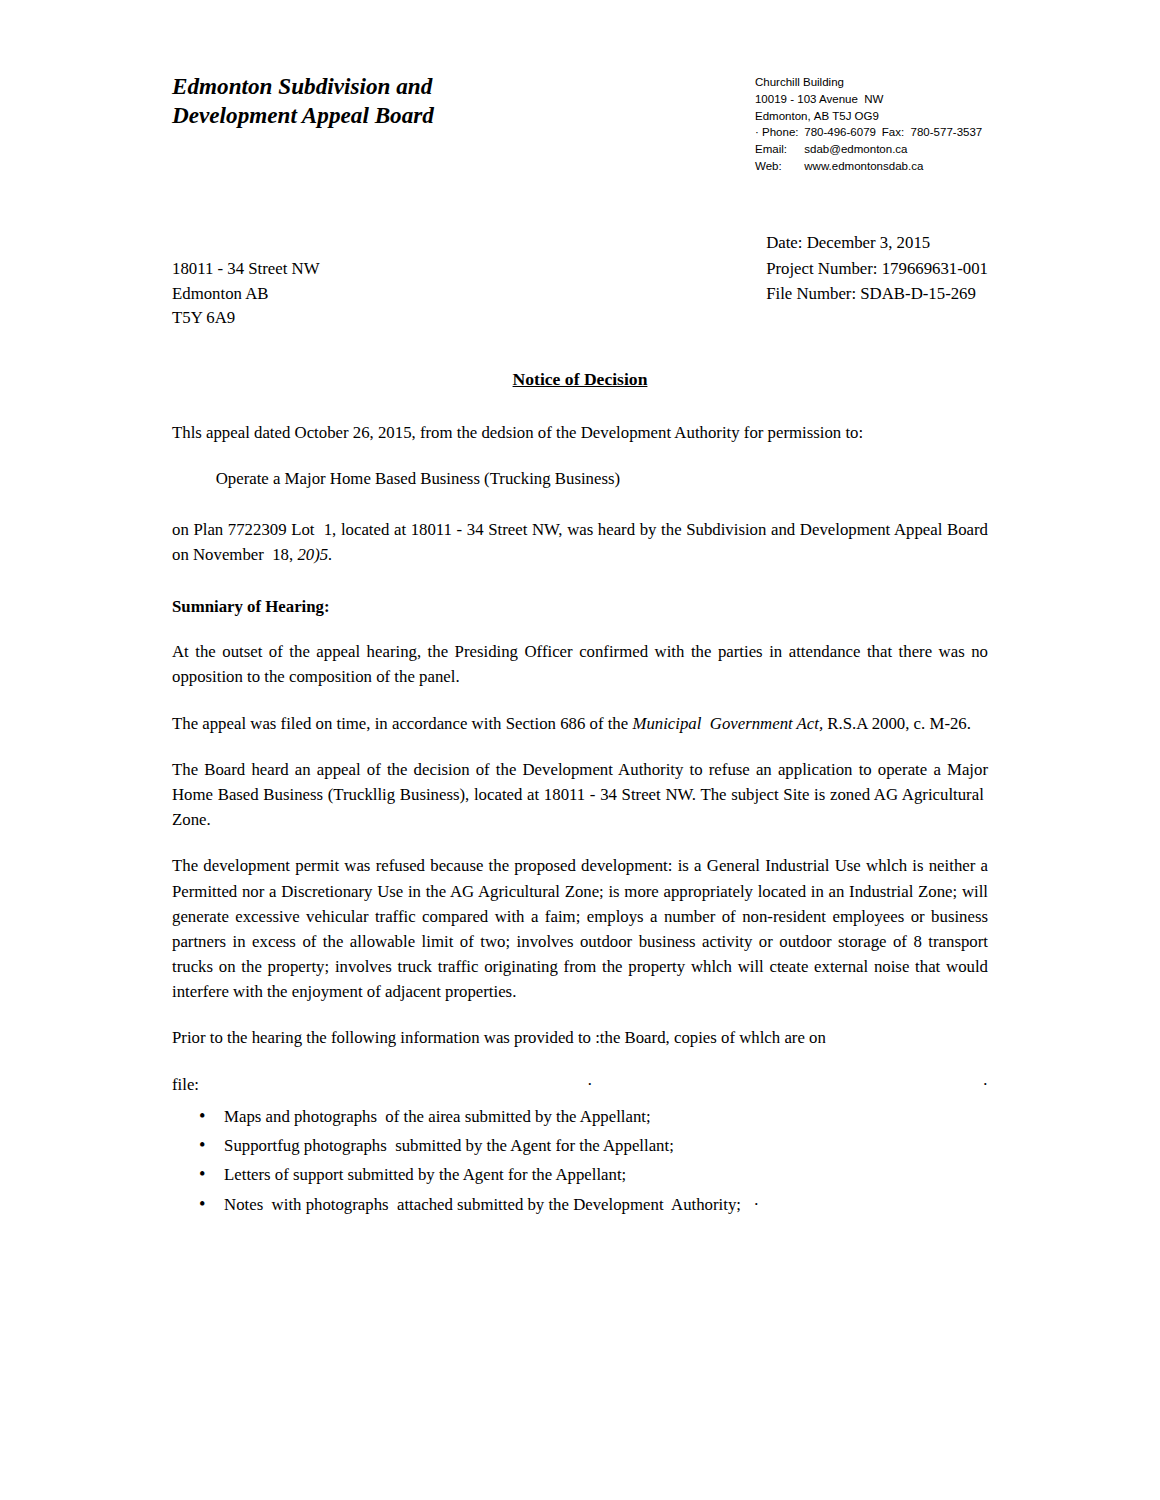Edmonton Subdivision and
Development Appeal Board
| Churchill Building |
| 10019 - 103 Avenue NW |
| Edmonton, AB T5J OG9 |
| · Phone: | 780-496-6079 | Fax: 780-577-3537 |
| Email: | sdab@edmonton.ca |
| Web: | www.edmontonsdab.ca |
18011 - 34 Street NW
Edmonton AB
T5Y 6A9
Date: December 3, 2015
Project Number: 179669631-001
File Number: SDAB-D-15-269
Notice of Decision
Thls appeal dated October 26, 2015, from the dedsion of the Development Authority for permission to:
Operate a Major Home Based Business (Trucking Business)
on Plan 7722309 Lot 1, located at 18011 - 34 Street NW, was heard by the Subdivision and Development Appeal Board on November 18, 20)5.
Sumniary of Hearing:
At the outset of the appeal hearing, the Presiding Officer confirmed with the parties in attendance that there was no opposition to the composition of the panel.
The appeal was filed on time, in accordance with Section 686 of the Municipal Government Act, R.S.A 2000, c. M-26.
The Board heard an appeal of the decision of the Development Authority to refuse an application to operate a Major Home Based Business (Truckllig Business), located at 18011 - 34 Street NW. The subject Site is zoned AG Agricultural Zone.
The development permit was refused because the proposed development: is a General Industrial Use whlch is neither a Permitted nor a Discretionary Use in the AG Agricultural Zone; is more appropriately located in an Industrial Zone; will generate excessive vehicular traffic compared with a faim; employs a number of non-resident employees or business partners in excess of the allowable limit of two; involves outdoor business activity or outdoor storage of 8 transport trucks on the property; involves truck traffic originating from the property whlch will cteate external noise that would interfere with the enjoyment of adjacent properties.
Prior to the hearing the following information was provided to :the Board, copies of whlch are on
file: · ·
Maps and photographs of the airea submitted by the Appellant;
Supportfug photographs submitted by the Agent for the Appellant;
Letters of support submitted by the Agent for the Appellant;
Notes with photographs attached submitted by the Development Authority; ·